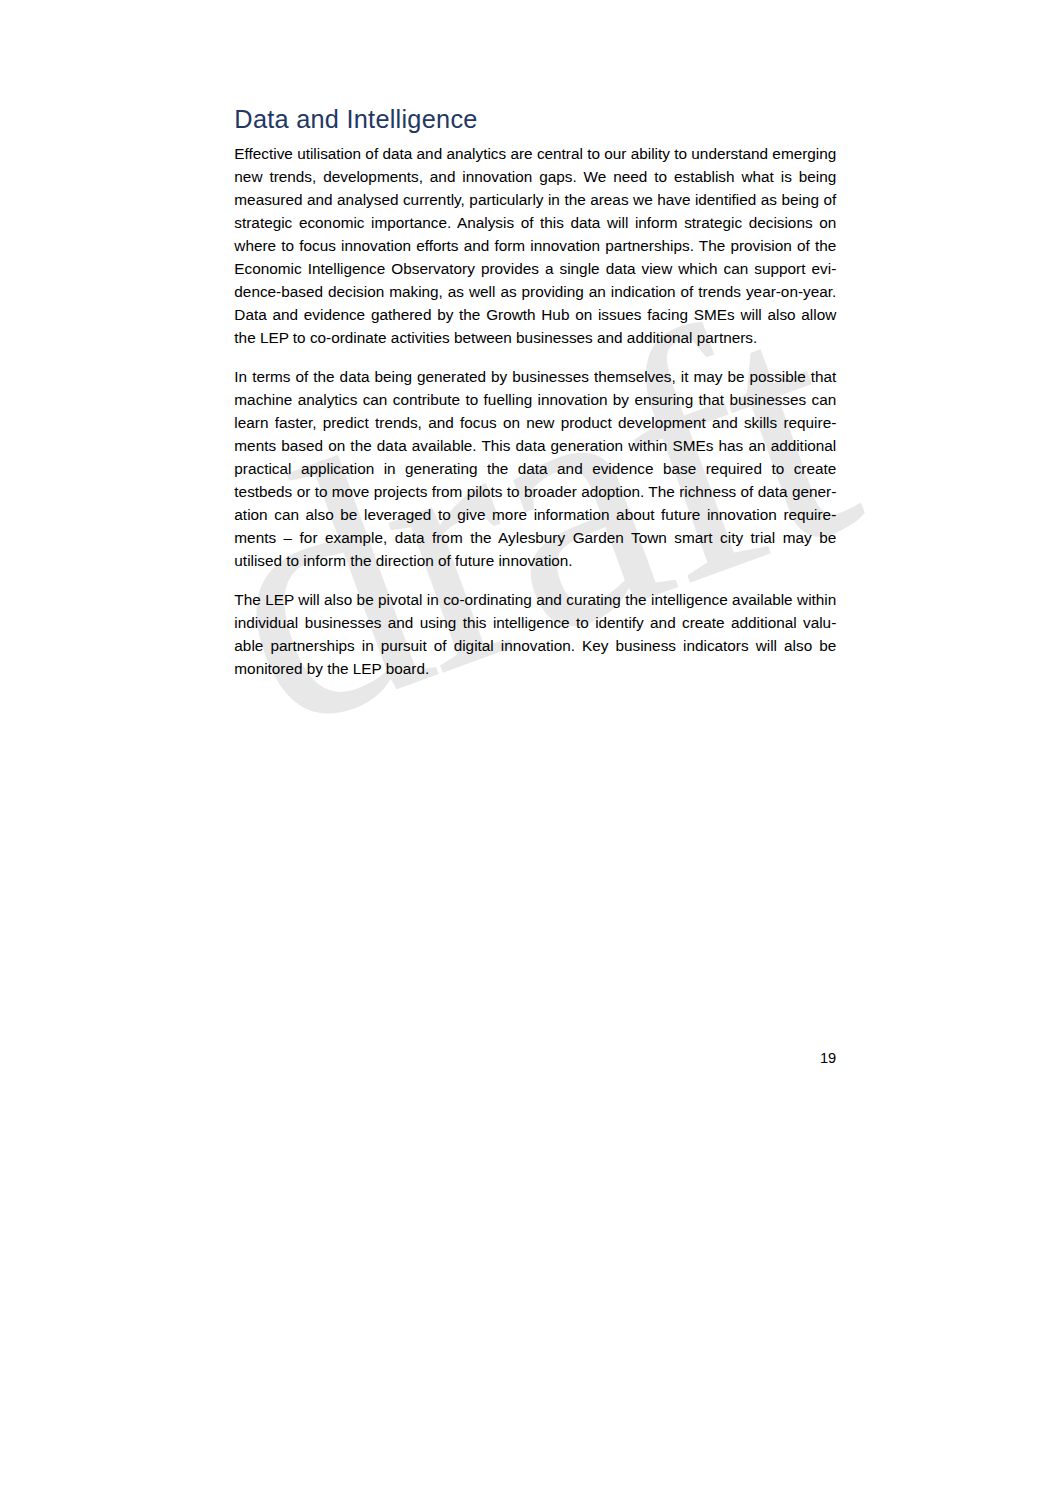draft
Data and Intelligence
Effective utilisation of data and analytics are central to our ability to understand emerging new trends, developments, and innovation gaps. We need to establish what is being measured and analysed currently, particularly in the areas we have identified as being of strategic economic importance. Analysis of this data will inform strategic decisions on where to focus innovation efforts and form innovation partnerships. The provision of the Economic Intelligence Observatory provides a single data view which can support evidence-based decision making, as well as providing an indication of trends year-on-year. Data and evidence gathered by the Growth Hub on issues facing SMEs will also allow the LEP to co-ordinate activities between businesses and additional partners.
In terms of the data being generated by businesses themselves, it may be possible that machine analytics can contribute to fuelling innovation by ensuring that businesses can learn faster, predict trends, and focus on new product development and skills requirements based on the data available. This data generation within SMEs has an additional practical application in generating the data and evidence base required to create testbeds or to move projects from pilots to broader adoption. The richness of data generation can also be leveraged to give more information about future innovation requirements – for example, data from the Aylesbury Garden Town smart city trial may be utilised to inform the direction of future innovation.
The LEP will also be pivotal in co-ordinating and curating the intelligence available within individual businesses and using this intelligence to identify and create additional valuable partnerships in pursuit of digital innovation. Key business indicators will also be monitored by the LEP board.
19